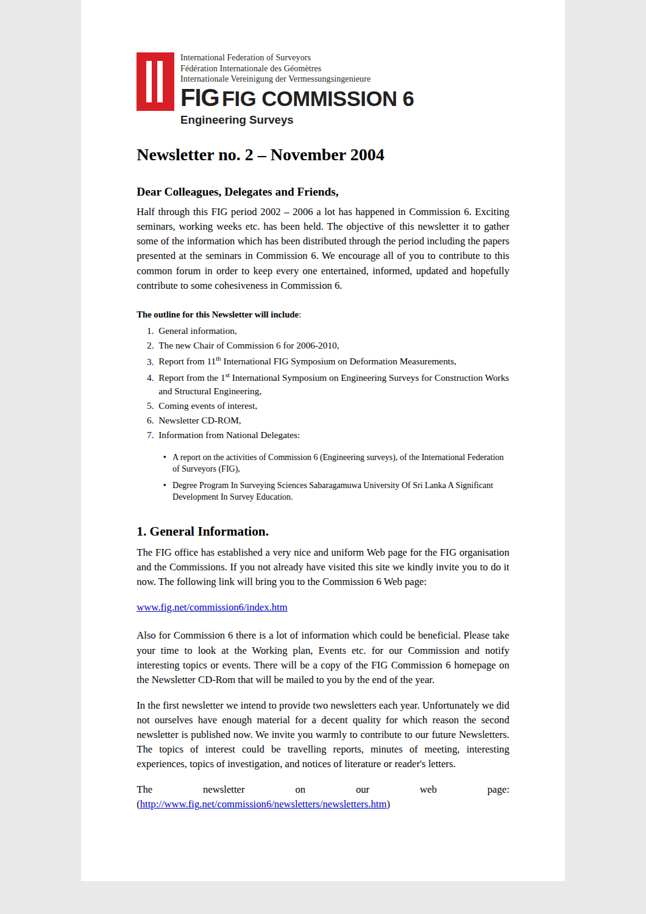International Federation of Surveyors
Fédération Internationale des Géomètres
Internationale Vereinigung der Vermessungsingenieure
FIG FIG COMMISSION 6
Engineering Surveys
Newsletter no. 2 – November 2004
Dear Colleagues, Delegates and Friends,
Half through this FIG period 2002 – 2006 a lot has happened in Commission 6. Exciting seminars, working weeks etc. has been held. The objective of this newsletter it to gather some of the information which has been distributed through the period including the papers presented at the seminars in Commission 6. We encourage all of you to contribute to this common forum in order to keep every one entertained, informed, updated and hopefully contribute to some cohesiveness in Commission 6.
The outline for this Newsletter will include:
General information,
The new Chair of Commission 6 for 2006-2010,
Report from 11th International FIG Symposium on Deformation Measurements,
Report from the 1st International Symposium on Engineering Surveys for Construction Works and Structural Engineering,
Coming events of interest,
Newsletter CD-ROM,
Information from National Delegates:
A report on the activities of Commission 6 (Engineering surveys), of the International Federation of Surveyors (FIG),
Degree Program In Surveying Sciences Sabaragamuwa University Of Sri Lanka A Significant Development In Survey Education.
1. General Information.
The FIG office has established a very nice and uniform Web page for the FIG organisation and the Commissions. If you not already have visited this site we kindly invite you to do it now. The following link will bring you to the Commission 6 Web page:
www.fig.net/commission6/index.htm
Also for Commission 6 there is a lot of information which could be beneficial. Please take your time to look at the Working plan, Events etc. for our Commission and notify interesting topics or events. There will be a copy of the FIG Commission 6 homepage on the Newsletter CD-Rom that will be mailed to you by the end of the year.
In the first newsletter we intend to provide two newsletters each year. Unfortunately we did not ourselves have enough material for a decent quality for which reason the second newsletter is published now. We invite you warmly to contribute to our future Newsletters. The topics of interest could be travelling reports, minutes of meeting, interesting experiences, topics of investigation, and notices of literature or reader's letters.
The newsletter on our web page: (http://www.fig.net/commission6/newsletters/newsletters.htm)